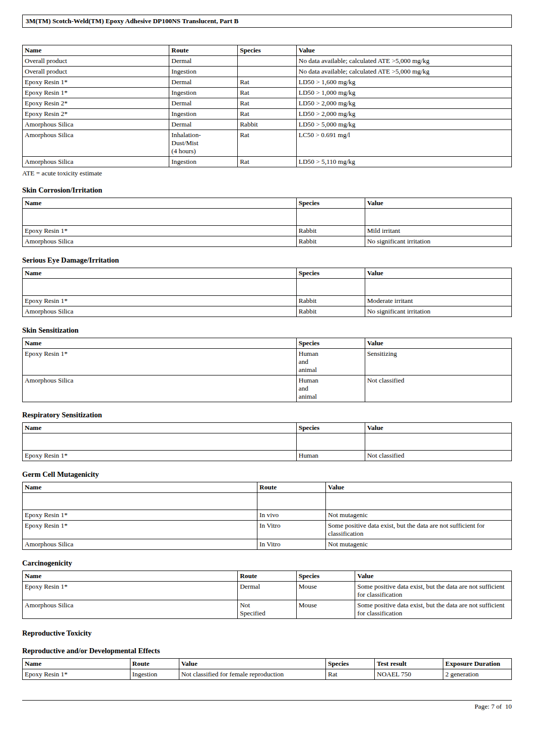3M(TM) Scotch-Weld(TM) Epoxy Adhesive DP100NS Translucent, Part B
| Name | Route | Species | Value |
| --- | --- | --- | --- |
| Overall product | Dermal | | No data available; calculated ATE >5,000 mg/kg |
| Overall product | Ingestion | | No data available; calculated ATE >5,000 mg/kg |
| Epoxy Resin 1* | Dermal | Rat | LD50 > 1,600 mg/kg |
| Epoxy Resin 1* | Ingestion | Rat | LD50 > 1,000 mg/kg |
| Epoxy Resin 2* | Dermal | Rat | LD50 > 2,000 mg/kg |
| Epoxy Resin 2* | Ingestion | Rat | LD50 > 2,000 mg/kg |
| Amorphous Silica | Dermal | Rabbit | LD50 > 5,000 mg/kg |
| Amorphous Silica | Inhalation- Dust/Mist (4 hours) | Rat | LC50 > 0.691 mg/l |
| Amorphous Silica | Ingestion | Rat | LD50 > 5,110 mg/kg |
ATE = acute toxicity estimate
Skin Corrosion/Irritation
| Name | Species | Value |
| --- | --- | --- |
| Epoxy Resin 1* | Rabbit | Mild irritant |
| Amorphous Silica | Rabbit | No significant irritation |
Serious Eye Damage/Irritation
| Name | Species | Value |
| --- | --- | --- |
| Epoxy Resin 1* | Rabbit | Moderate irritant |
| Amorphous Silica | Rabbit | No significant irritation |
Skin Sensitization
| Name | Species | Value |
| --- | --- | --- |
| Epoxy Resin 1* | Human and animal | Sensitizing |
| Amorphous Silica | Human and animal | Not classified |
Respiratory Sensitization
| Name | Species | Value |
| --- | --- | --- |
| Epoxy Resin 1* | Human | Not classified |
Germ Cell Mutagenicity
| Name | Route | Value |
| --- | --- | --- |
| Epoxy Resin 1* | In vivo | Not mutagenic |
| Epoxy Resin 1* | In Vitro | Some positive data exist, but the data are not sufficient for classification |
| Amorphous Silica | In Vitro | Not mutagenic |
Carcinogenicity
| Name | Route | Species | Value |
| --- | --- | --- | --- |
| Epoxy Resin 1* | Dermal | Mouse | Some positive data exist, but the data are not sufficient for classification |
| Amorphous Silica | Not Specified | Mouse | Some positive data exist, but the data are not sufficient for classification |
Reproductive Toxicity
Reproductive and/or Developmental Effects
| Name | Route | Value | Species | Test result | Exposure Duration |
| --- | --- | --- | --- | --- | --- |
| Epoxy Resin 1* | Ingestion | Not classified for female reproduction | Rat | NOAEL 750 | 2 generation |
Page: 7 of 10